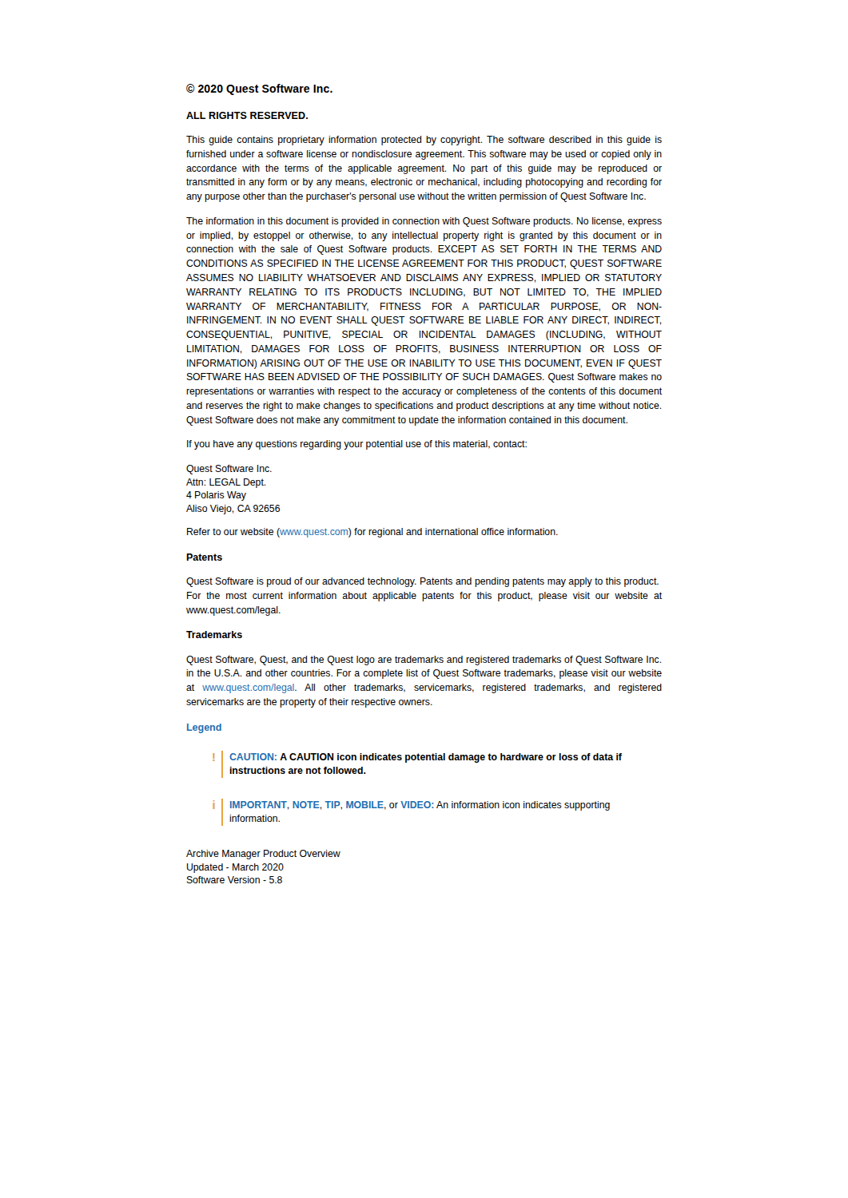© 2020 Quest Software Inc.
ALL RIGHTS RESERVED.
This guide contains proprietary information protected by copyright. The software described in this guide is furnished under a software license or nondisclosure agreement. This software may be used or copied only in accordance with the terms of the applicable agreement. No part of this guide may be reproduced or transmitted in any form or by any means, electronic or mechanical, including photocopying and recording for any purpose other than the purchaser's personal use without the written permission of Quest Software Inc.
The information in this document is provided in connection with Quest Software products. No license, express or implied, by estoppel or otherwise, to any intellectual property right is granted by this document or in connection with the sale of Quest Software products. EXCEPT AS SET FORTH IN THE TERMS AND CONDITIONS AS SPECIFIED IN THE LICENSE AGREEMENT FOR THIS PRODUCT, QUEST SOFTWARE ASSUMES NO LIABILITY WHATSOEVER AND DISCLAIMS ANY EXPRESS, IMPLIED OR STATUTORY WARRANTY RELATING TO ITS PRODUCTS INCLUDING, BUT NOT LIMITED TO, THE IMPLIED WARRANTY OF MERCHANTABILITY, FITNESS FOR A PARTICULAR PURPOSE, OR NON-INFRINGEMENT. IN NO EVENT SHALL QUEST SOFTWARE BE LIABLE FOR ANY DIRECT, INDIRECT, CONSEQUENTIAL, PUNITIVE, SPECIAL OR INCIDENTAL DAMAGES (INCLUDING, WITHOUT LIMITATION, DAMAGES FOR LOSS OF PROFITS, BUSINESS INTERRUPTION OR LOSS OF INFORMATION) ARISING OUT OF THE USE OR INABILITY TO USE THIS DOCUMENT, EVEN IF QUEST SOFTWARE HAS BEEN ADVISED OF THE POSSIBILITY OF SUCH DAMAGES. Quest Software makes no representations or warranties with respect to the accuracy or completeness of the contents of this document and reserves the right to make changes to specifications and product descriptions at any time without notice. Quest Software does not make any commitment to update the information contained in this document.
If you have any questions regarding your potential use of this material, contact:
Quest Software Inc. Attn: LEGAL Dept. 4 Polaris Way Aliso Viejo, CA 92656
Refer to our website (www.quest.com) for regional and international office information.
Patents
Quest Software is proud of our advanced technology. Patents and pending patents may apply to this product. For the most current information about applicable patents for this product, please visit our website at www.quest.com/legal.
Trademarks
Quest Software, Quest, and the Quest logo are trademarks and registered trademarks of Quest Software Inc. in the U.S.A. and other countries. For a complete list of Quest Software trademarks, please visit our website at www.quest.com/legal. All other trademarks, servicemarks, registered trademarks, and registered servicemarks are the property of their respective owners.
Legend
!
CAUTION: A CAUTION icon indicates potential damage to hardware or loss of data if instructions are not followed.
i
IMPORTANT, NOTE, TIP, MOBILE, or VIDEO: An information icon indicates supporting information.
Archive Manager Product Overview Updated - March 2020 Software Version - 5.8